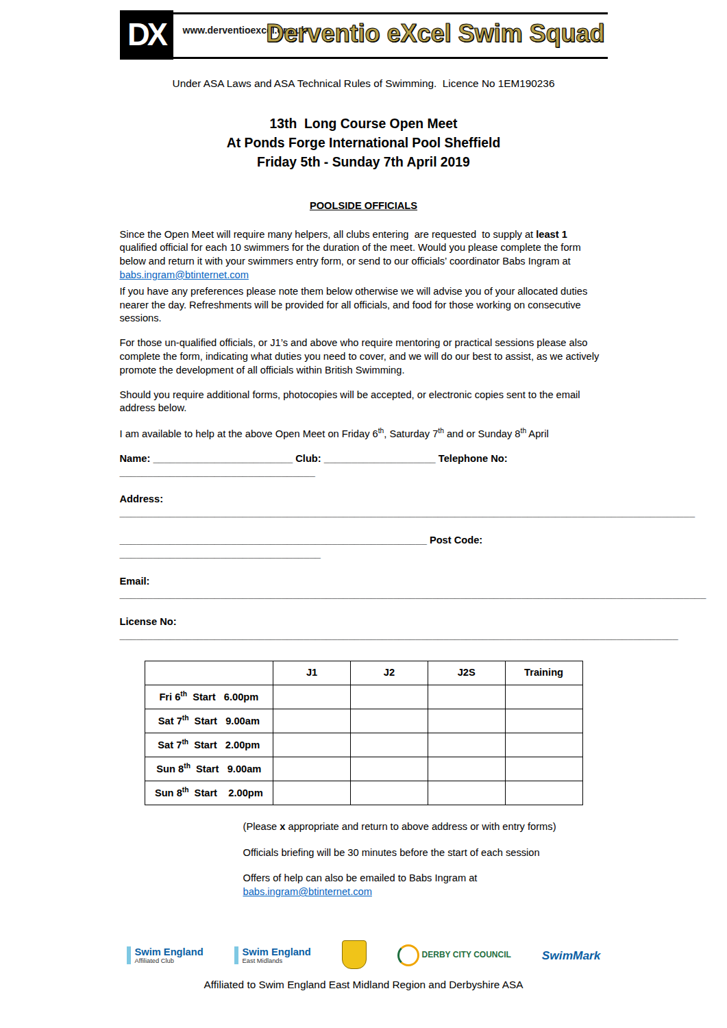DX
www.derventioexcel.org.uk
Derventio eXcel Swim Squad
Under ASA Laws and ASA Technical Rules of Swimming. Licence No 1EM190236
13th Long Course Open Meet
At Ponds Forge International Pool Sheffield
Friday 5th - Sunday 7th April 2019
POOLSIDE OFFICIALS
Since the Open Meet will require many helpers, all clubs entering are requested to supply at least 1 qualified official for each 10 swimmers for the duration of the meet. Would you please complete the form below and return it with your swimmers entry form, or send to our officials’ coordinator Babs Ingram at babs.ingram@btinternet.com
If you have any preferences please note them below otherwise we will advise you of your allocated duties nearer the day. Refreshments will be provided for all officials, and food for those working on consecutive sessions.
For those un-qualified officials, or J1’s and above who require mentoring or practical sessions please also complete the form, indicating what duties you need to cover, and we will do our best to assist, as we actively promote the development of all officials within British Swimming.
Should you require additional forms, photocopies will be accepted, or electronic copies sent to the email address below.
I am available to help at the above Open Meet on Friday 6th, Saturday 7th and or Sunday 8th April
Name: _________________________ Club: ____________________ Telephone No: ___________________________________
Address: _______________________________________________________________________________________________________
_______________________________________________________ Post Code: ____________________________________
Email: _________________________________________________________________________________________________________
License No: ____________________________________________________________________________________________________
| | J1 | J2 | J2S | Training |
| --- | --- | --- | --- | --- |
| Fri 6 th Start 6.00pm | | | | |
| Sat 7 th Start 9.00am | | | | |
| Sat 7 th Start 2.00pm | | | | |
| Sun 8 th Start 9.00am | | | | |
| Sun 8 th Start 2.00pm | | | | |
(Please x appropriate and return to above address or with entry forms)
Officials briefing will be 30 minutes before the start of each session
Offers of help can also be emailed to Babs Ingram at babs.ingram@btinternet.com
Swim EnglandAffiliated Club
Swim EnglandEast Midlands
DERBY CITY COUNCIL
SwimMark
Affiliated to Swim England East Midland Region and Derbyshire ASA